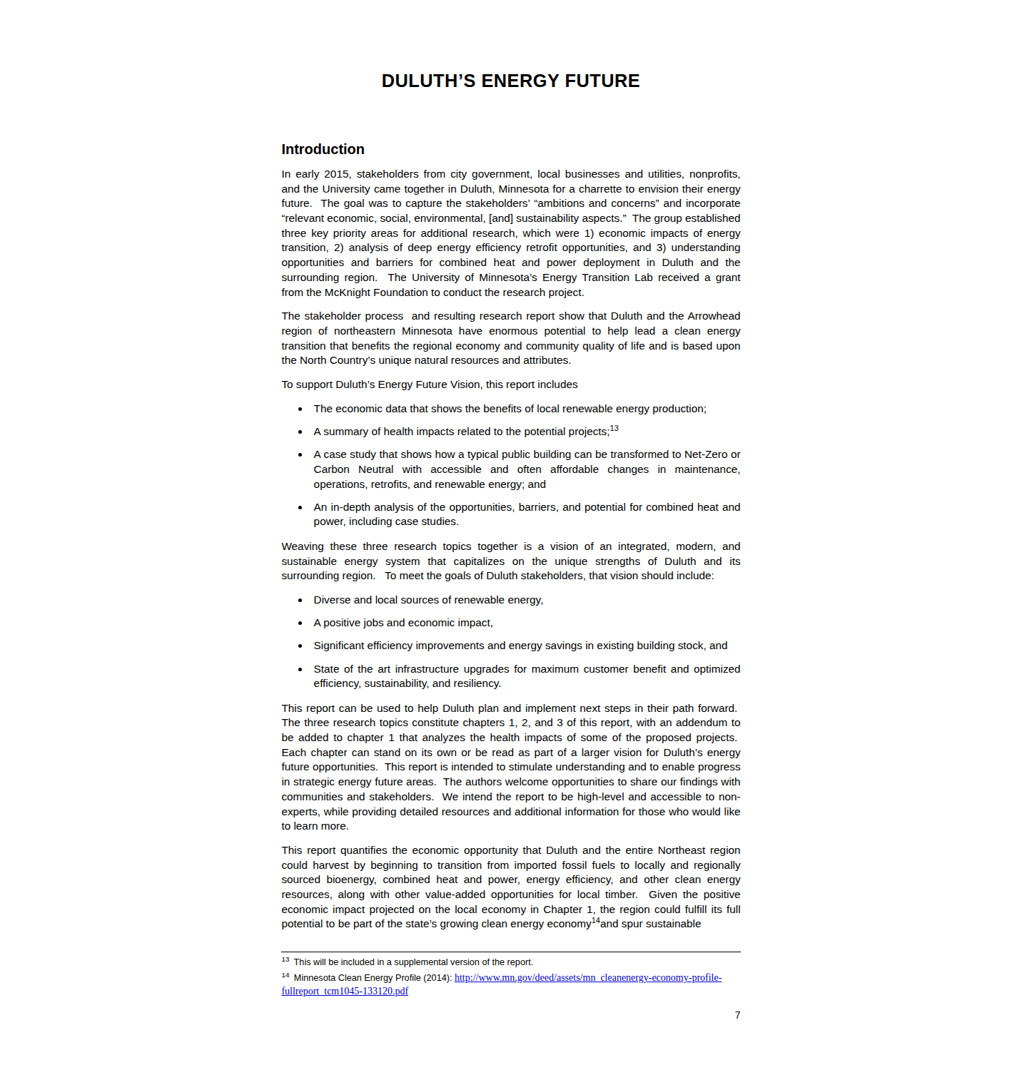DULUTH’S ENERGY FUTURE
Introduction
In early 2015, stakeholders from city government, local businesses and utilities, nonprofits, and the University came together in Duluth, Minnesota for a charrette to envision their energy future. The goal was to capture the stakeholders’ “ambitions and concerns” and incorporate “relevant economic, social, environmental, [and] sustainability aspects.” The group established three key priority areas for additional research, which were 1) economic impacts of energy transition, 2) analysis of deep energy efficiency retrofit opportunities, and 3) understanding opportunities and barriers for combined heat and power deployment in Duluth and the surrounding region. The University of Minnesota’s Energy Transition Lab received a grant from the McKnight Foundation to conduct the research project.
The stakeholder process and resulting research report show that Duluth and the Arrowhead region of northeastern Minnesota have enormous potential to help lead a clean energy transition that benefits the regional economy and community quality of life and is based upon the North Country’s unique natural resources and attributes.
To support Duluth’s Energy Future Vision, this report includes
The economic data that shows the benefits of local renewable energy production;
A summary of health impacts related to the potential projects;13
A case study that shows how a typical public building can be transformed to Net-Zero or Carbon Neutral with accessible and often affordable changes in maintenance, operations, retrofits, and renewable energy; and
An in-depth analysis of the opportunities, barriers, and potential for combined heat and power, including case studies.
Weaving these three research topics together is a vision of an integrated, modern, and sustainable energy system that capitalizes on the unique strengths of Duluth and its surrounding region. To meet the goals of Duluth stakeholders, that vision should include:
Diverse and local sources of renewable energy,
A positive jobs and economic impact,
Significant efficiency improvements and energy savings in existing building stock, and
State of the art infrastructure upgrades for maximum customer benefit and optimized efficiency, sustainability, and resiliency.
This report can be used to help Duluth plan and implement next steps in their path forward. The three research topics constitute chapters 1, 2, and 3 of this report, with an addendum to be added to chapter 1 that analyzes the health impacts of some of the proposed projects. Each chapter can stand on its own or be read as part of a larger vision for Duluth’s energy future opportunities. This report is intended to stimulate understanding and to enable progress in strategic energy future areas. The authors welcome opportunities to share our findings with communities and stakeholders. We intend the report to be high-level and accessible to non-experts, while providing detailed resources and additional information for those who would like to learn more.
This report quantifies the economic opportunity that Duluth and the entire Northeast region could harvest by beginning to transition from imported fossil fuels to locally and regionally sourced bioenergy, combined heat and power, energy efficiency, and other clean energy resources, along with other value-added opportunities for local timber. Given the positive economic impact projected on the local economy in Chapter 1, the region could fulfill its full potential to be part of the state’s growing clean energy economy14and spur sustainable
13 This will be included in a supplemental version of the report.
14 Minnesota Clean Energy Profile (2014): http://www.mn.gov/deed/assets/mn_cleanenergy-economy-profile-fullreport_tcm1045-133120.pdf
7